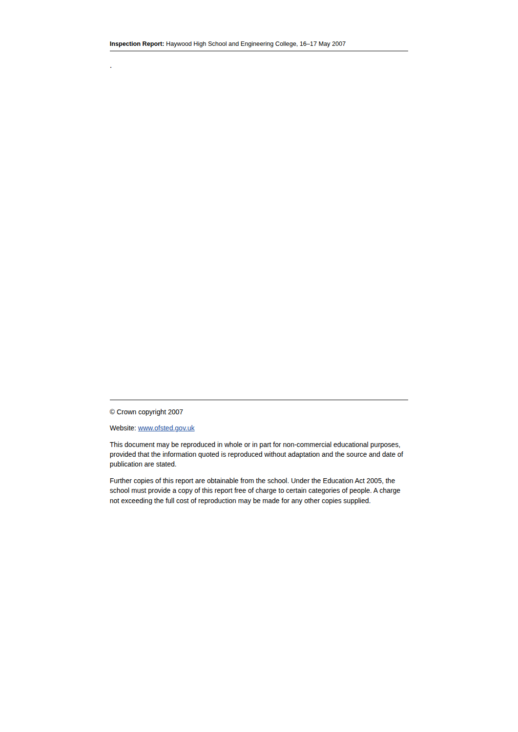Inspection Report: Haywood High School and Engineering College, 16–17 May 2007
.
© Crown copyright 2007
Website: www.ofsted.gov.uk
This document may be reproduced in whole or in part for non-commercial educational purposes, provided that the information quoted is reproduced without adaptation and the source and date of publication are stated.
Further copies of this report are obtainable from the school. Under the Education Act 2005, the school must provide a copy of this report free of charge to certain categories of people. A charge not exceeding the full cost of reproduction may be made for any other copies supplied.